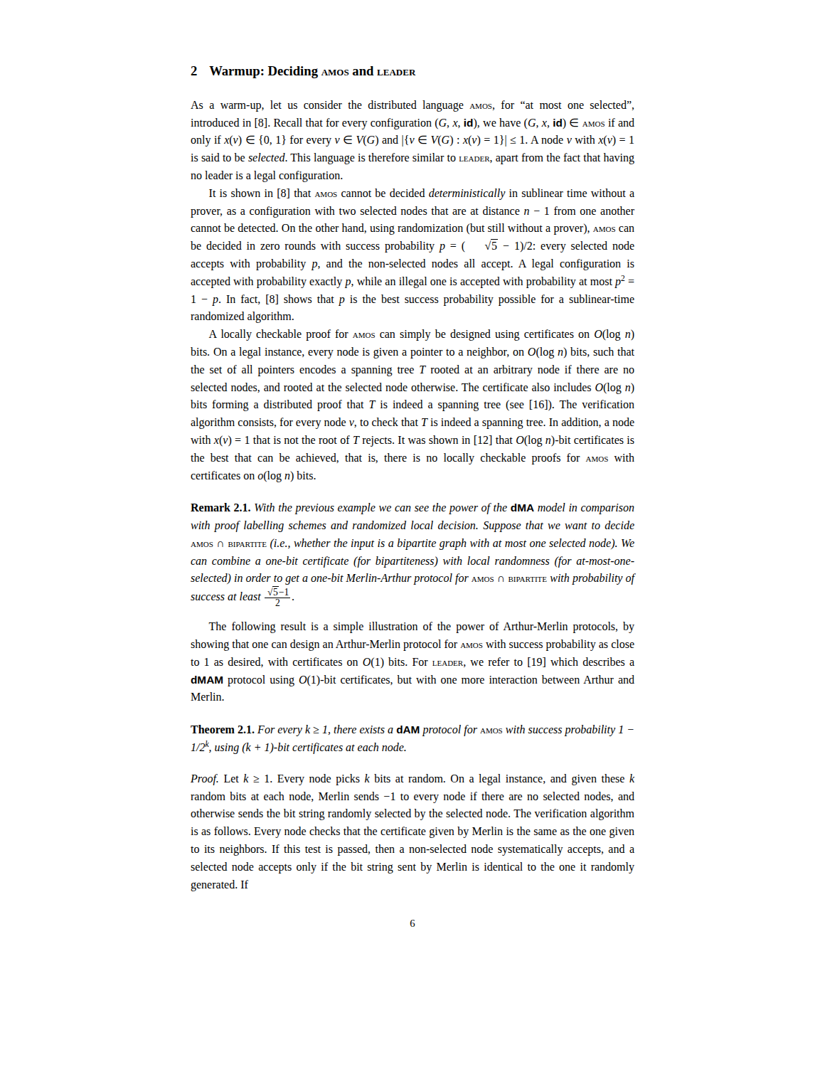2 Warmup: Deciding amos and leader
As a warm-up, let us consider the distributed language amos, for “at most one selected”, introduced in [8]. Recall that for every configuration (G, x, id), we have (G, x, id) ∈ amos if and only if x(v) ∈ {0, 1} for every v ∈ V(G) and |{v ∈ V(G) : x(v) = 1}| ≤ 1. A node v with x(v) = 1 is said to be selected. This language is therefore similar to leader, apart from the fact that having no leader is a legal configuration.
It is shown in [8] that amos cannot be decided deterministically in sublinear time without a prover, as a configuration with two selected nodes that are at distance n − 1 from one another cannot be detected. On the other hand, using randomization (but still without a prover), amos can be decided in zero rounds with success probability p = (5 − 1)/2: every selected node accepts with probability p, and the non-selected nodes all accept. A legal configuration is accepted with probability exactly p, while an illegal one is accepted with probability at most p2 = 1 − p. In fact, [8] shows that p is the best success probability possible for a sublinear-time randomized algorithm.
A locally checkable proof for amos can simply be designed using certificates on O(log n) bits. On a legal instance, every node is given a pointer to a neighbor, on O(log n) bits, such that the set of all pointers encodes a spanning tree T rooted at an arbitrary node if there are no selected nodes, and rooted at the selected node otherwise. The certificate also includes O(log n) bits forming a distributed proof that T is indeed a spanning tree (see [16]). The verification algorithm consists, for every node v, to check that T is indeed a spanning tree. In addition, a node with x(v) = 1 that is not the root of T rejects. It was shown in [12] that O(log n)-bit certificates is the best that can be achieved, that is, there is no locally checkable proofs for amos with certificates on o(log n) bits.
Remark 2.1. With the previous example we can see the power of the dMA model in comparison with proof labelling schemes and randomized local decision. Suppose that we want to decide amos ∩ bipartite (i.e., whether the input is a bipartite graph with at most one selected node). We can combine a one-bit certificate (for bipartiteness) with local randomness (for at-most-one-selected) in order to get a one-bit Merlin-Arthur protocol for amos ∩ bipartite with probability of success at least 5−12.
The following result is a simple illustration of the power of Arthur-Merlin protocols, by showing that one can design an Arthur-Merlin protocol for amos with success probability as close to 1 as desired, with certificates on O(1) bits. For leader, we refer to [19] which describes a dMAM protocol using O(1)-bit certificates, but with one more interaction between Arthur and Merlin.
Theorem 2.1. For every k ≥ 1, there exists a dAM protocol for amos with success probability 1 − 1/2k, using (k + 1)-bit certificates at each node.
Proof. Let k ≥ 1. Every node picks k bits at random. On a legal instance, and given these k random bits at each node, Merlin sends −1 to every node if there are no selected nodes, and otherwise sends the bit string randomly selected by the selected node. The verification algorithm is as follows. Every node checks that the certificate given by Merlin is the same as the one given to its neighbors. If this test is passed, then a non-selected node systematically accepts, and a selected node accepts only if the bit string sent by Merlin is identical to the one it randomly generated. If
6